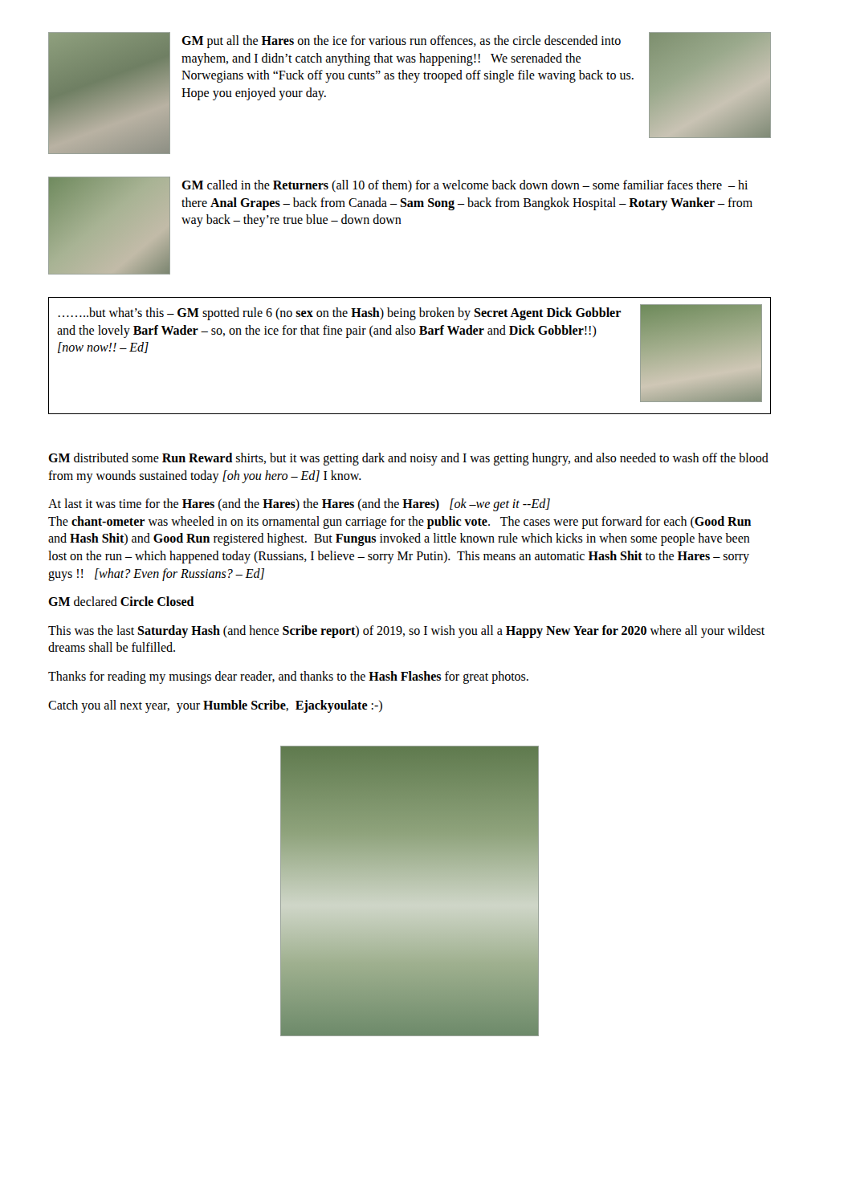GM put all the Hares on the ice for various run offences, as the circle descended into mayhem, and I didn’t catch anything that was happening!! We serenaded the Norwegians with “Fuck off you cunts” as they trooped off single file waving back to us. Hope you enjoyed your day.
GM called in the Returners (all 10 of them) for a welcome back down down – some familiar faces there – hi there Anal Grapes – back from Canada – Sam Song – back from Bangkok Hospital – Rotary Wanker – from way back – they’re true blue – down down
……..but what’s this – GM spotted rule 6 (no sex on the Hash) being broken by Secret Agent Dick Gobbler and the lovely Barf Wader – so, on the ice for that fine pair (and also Barf Wader and Dick Gobbler!!) [now now!! – Ed]
GM distributed some Run Reward shirts, but it was getting dark and noisy and I was getting hungry, and also needed to wash off the blood from my wounds sustained today [oh you hero – Ed] I know.
At last it was time for the Hares (and the Hares) the Hares (and the Hares) [ok –we get it --Ed]
The chant-ometer was wheeled in on its ornamental gun carriage for the public vote. The cases were put forward for each (Good Run and Hash Shit) and Good Run registered highest. But Fungus invoked a little known rule which kicks in when some people have been lost on the run – which happened today (Russians, I believe – sorry Mr Putin). This means an automatic Hash Shit to the Hares – sorry guys !! [what? Even for Russians? – Ed]
GM declared Circle Closed
This was the last Saturday Hash (and hence Scribe report) of 2019, so I wish you all a Happy New Year for 2020 where all your wildest dreams shall be fulfilled.
Thanks for reading my musings dear reader, and thanks to the Hash Flashes for great photos.
Catch you all next year, your Humble Scribe, Ejackyoulate :-)